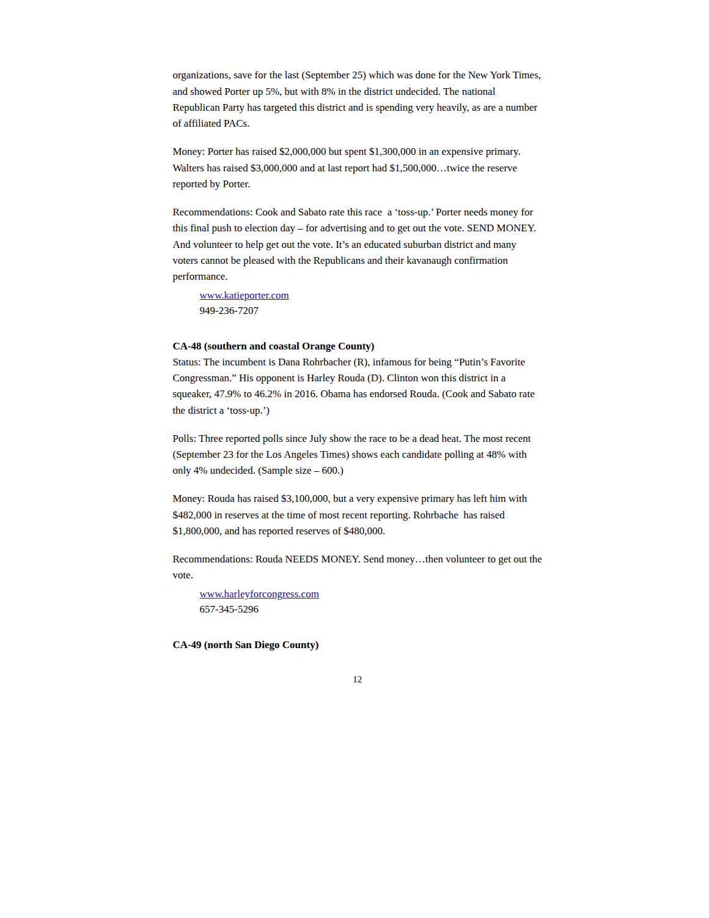organizations, save for the last (September 25) which was done for the New York Times, and showed Porter up 5%, but with 8% in the district undecided. The national Republican Party has targeted this district and is spending very heavily, as are a number of affiliated PACs.
Money: Porter has raised $2,000,000 but spent $1,300,000 in an expensive primary. Walters has raised $3,000,000 and at last report had $1,500,000…twice the reserve reported by Porter.
Recommendations: Cook and Sabato rate this race a ‘toss-up.’ Porter needs money for this final push to election day – for advertising and to get out the vote. SEND MONEY. And volunteer to help get out the vote. It’s an educated suburban district and many voters cannot be pleased with the Republicans and their kavanaugh confirmation performance.
www.katieporter.com
949-236-7207
CA-48 (southern and coastal Orange County)
Status: The incumbent is Dana Rohrbacher (R), infamous for being “Putin’s Favorite Congressman.” His opponent is Harley Rouda (D). Clinton won this district in a squeaker, 47.9% to 46.2% in 2016. Obama has endorsed Rouda. (Cook and Sabato rate the district a ‘toss-up.’)
Polls: Three reported polls since July show the race to be a dead heat. The most recent (September 23 for the Los Angeles Times) shows each candidate polling at 48% with only 4% undecided. (Sample size – 600.)
Money: Rouda has raised $3,100,000, but a very expensive primary has left him with $482,000 in reserves at the time of most recent reporting. Rohrbache has raised $1,800,000, and has reported reserves of $480,000.
Recommendations: Rouda NEEDS MONEY. Send money…then volunteer to get out the vote.
www.harleyforcongress.com
657-345-5296
CA-49 (north San Diego County)
12